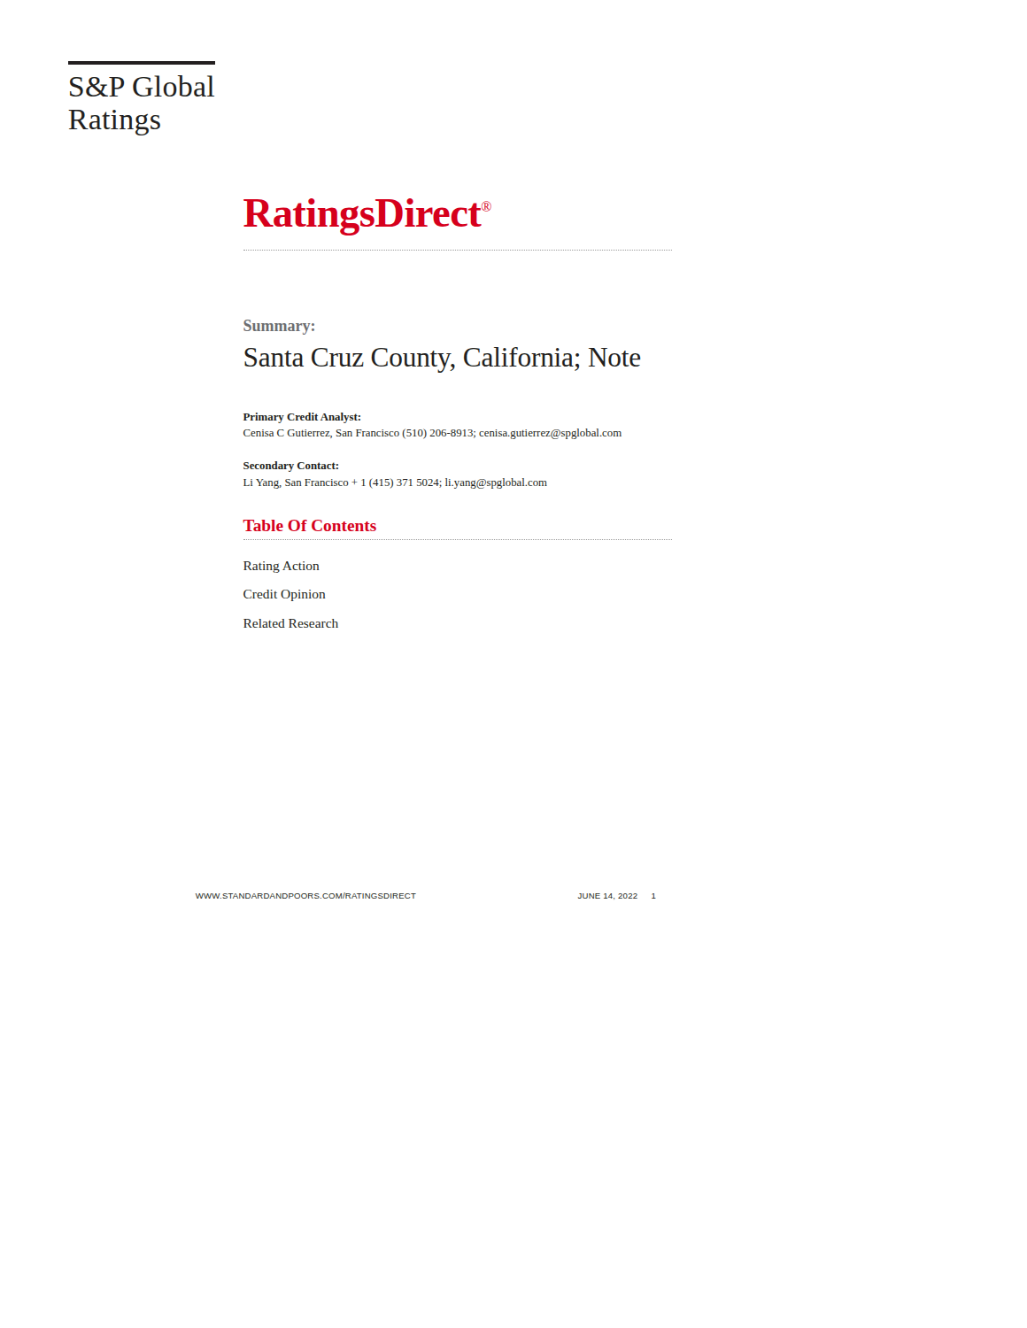S&P Global Ratings
RatingsDirect®
Summary:
Santa Cruz County, California; Note
Primary Credit Analyst:
Cenisa C Gutierrez, San Francisco (510) 206-8913; cenisa.gutierrez@spglobal.com
Secondary Contact:
Li Yang, San Francisco + 1 (415) 371 5024; li.yang@spglobal.com
Table Of Contents
Rating Action
Credit Opinion
Related Research
WWW.STANDARDANDPOORS.COM/RATINGSDIRECT JUNE 14, 20221